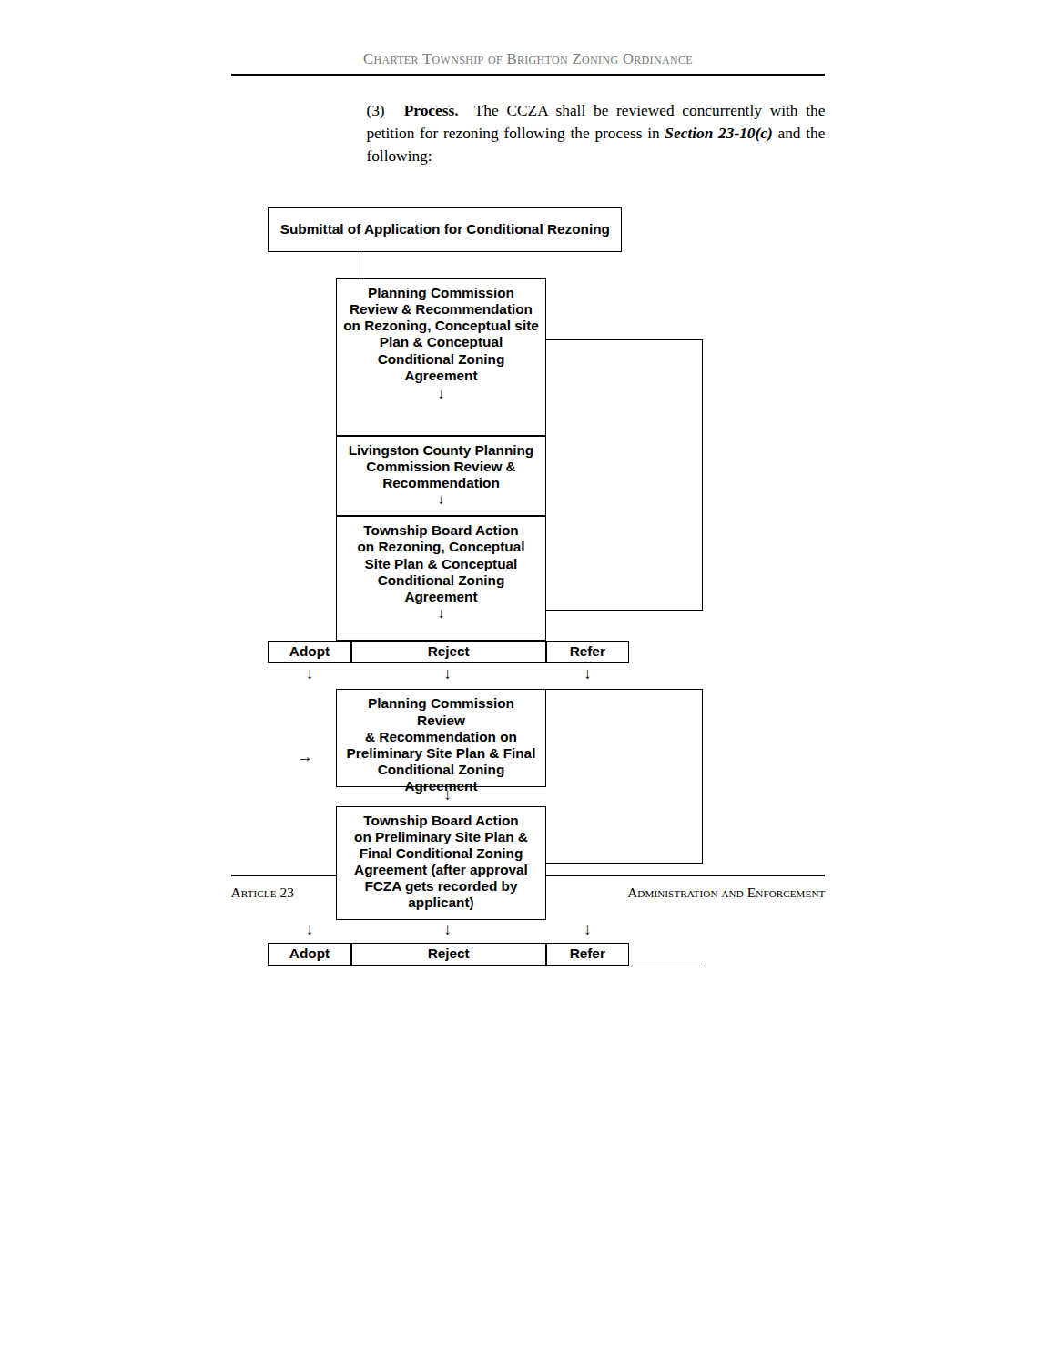Charter Township of Brighton Zoning Ordinance
(3) Process. The CCZA shall be reviewed concurrently with the petition for rezoning following the process in Section 23-10(c) and the following:
Submittal of Application for Conditional Rezoning
Planning Commission
Review & Recommendation
on Rezoning, Conceptual site
Plan & Conceptual
Conditional Zoning
Agreement
↓
Livingston County Planning
Commission Review &
Recommendation
↓
Township Board Action
on Rezoning, Conceptual
Site Plan & Conceptual
Conditional Zoning
Agreement
↓
Adopt
Reject
Refer
↓
↓
↓
Planning Commission Review
& Recommendation on
Preliminary Site Plan & Final
Conditional Zoning
Agreement
→
↓
Township Board Action
on Preliminary Site Plan &
Final Conditional Zoning
Agreement (after approval
FCZA gets recorded by
applicant)
↓
↓
↓
Adopt
Reject
Refer
Article 23 23-25 Administration and Enforcement